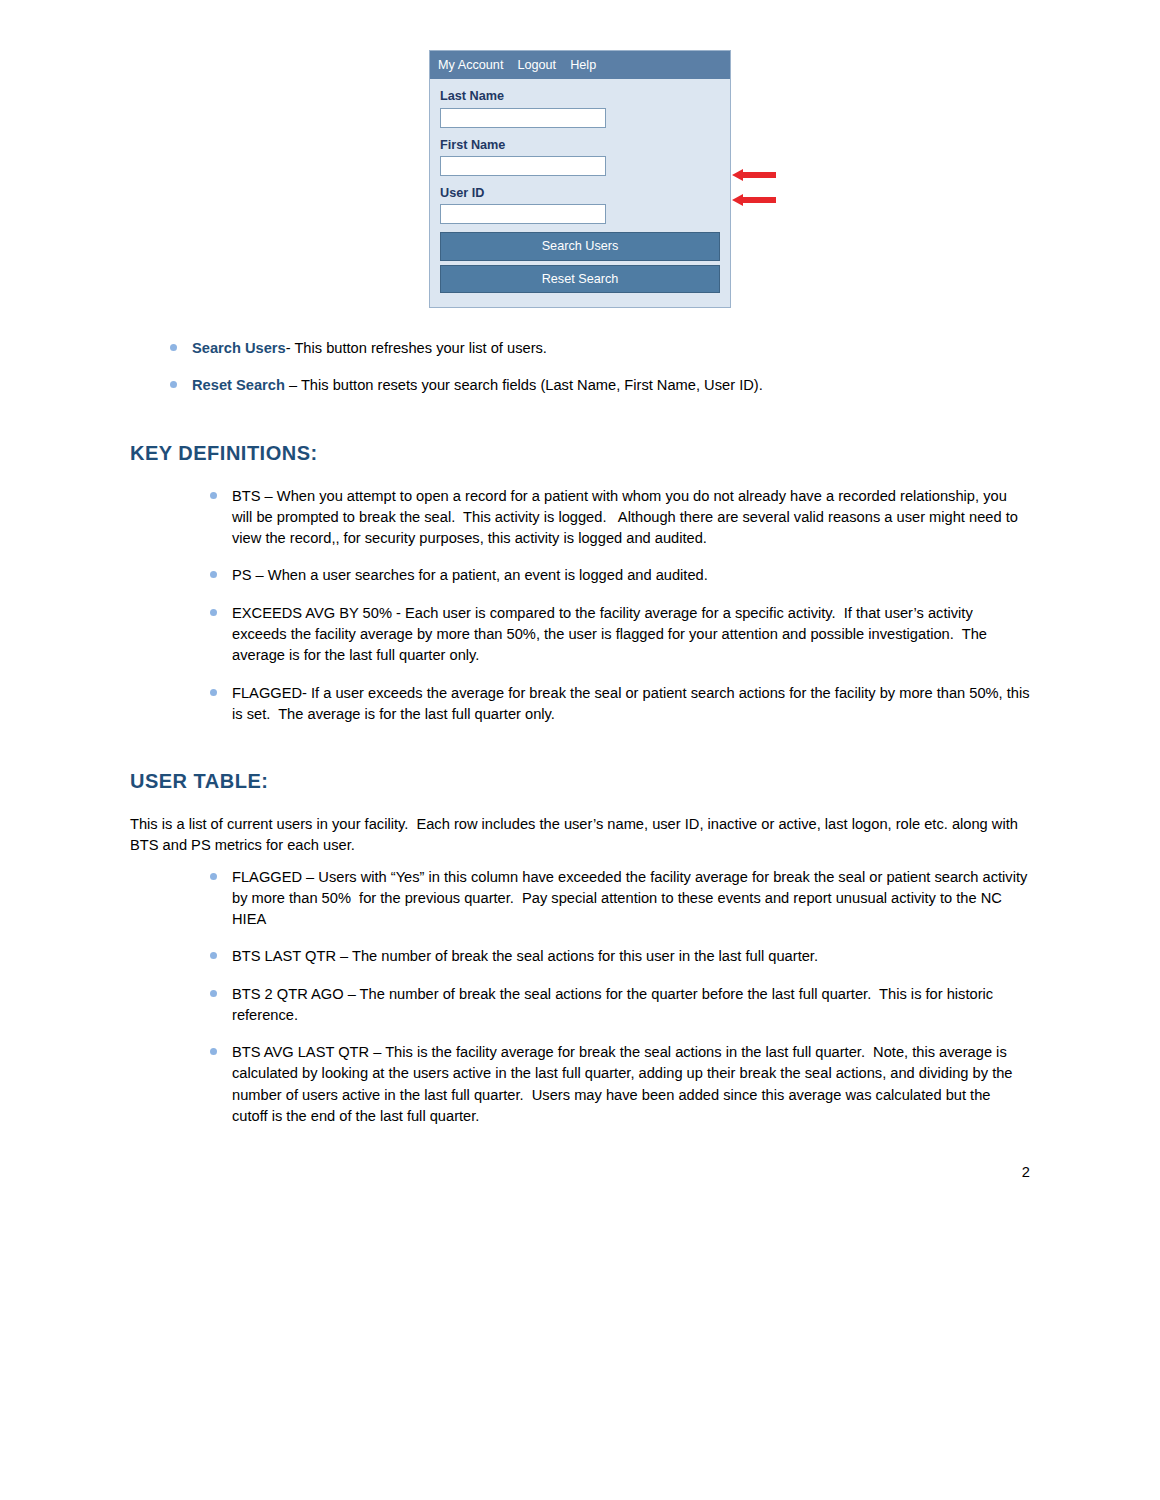My Account Logout Help
Last Name First Name User ID
Search Users
Reset Search
Search Users- This button refreshes your list of users.
Reset Search – This button resets your search fields (Last Name, First Name, User ID).
KEY DEFINITIONS:
BTS – When you attempt to open a record for a patient with whom you do not already have a recorded relationship, you will be prompted to break the seal. This activity is logged. Although there are several valid reasons a user might need to view the record,, for security purposes, this activity is logged and audited.
PS – When a user searches for a patient, an event is logged and audited.
EXCEEDS AVG BY 50% - Each user is compared to the facility average for a specific activity. If that user’s activity exceeds the facility average by more than 50%, the user is flagged for your attention and possible investigation. The average is for the last full quarter only.
FLAGGED- If a user exceeds the average for break the seal or patient search actions for the facility by more than 50%, this is set. The average is for the last full quarter only.
USER TABLE:
This is a list of current users in your facility. Each row includes the user’s name, user ID, inactive or active, last logon, role etc. along with BTS and PS metrics for each user.
FLAGGED – Users with “Yes” in this column have exceeded the facility average for break the seal or patient search activity by more than 50% for the previous quarter. Pay special attention to these events and report unusual activity to the NC HIEA
BTS LAST QTR – The number of break the seal actions for this user in the last full quarter.
BTS 2 QTR AGO – The number of break the seal actions for the quarter before the last full quarter. This is for historic reference.
BTS AVG LAST QTR – This is the facility average for break the seal actions in the last full quarter. Note, this average is calculated by looking at the users active in the last full quarter, adding up their break the seal actions, and dividing by the number of users active in the last full quarter. Users may have been added since this average was calculated but the cutoff is the end of the last full quarter.
2